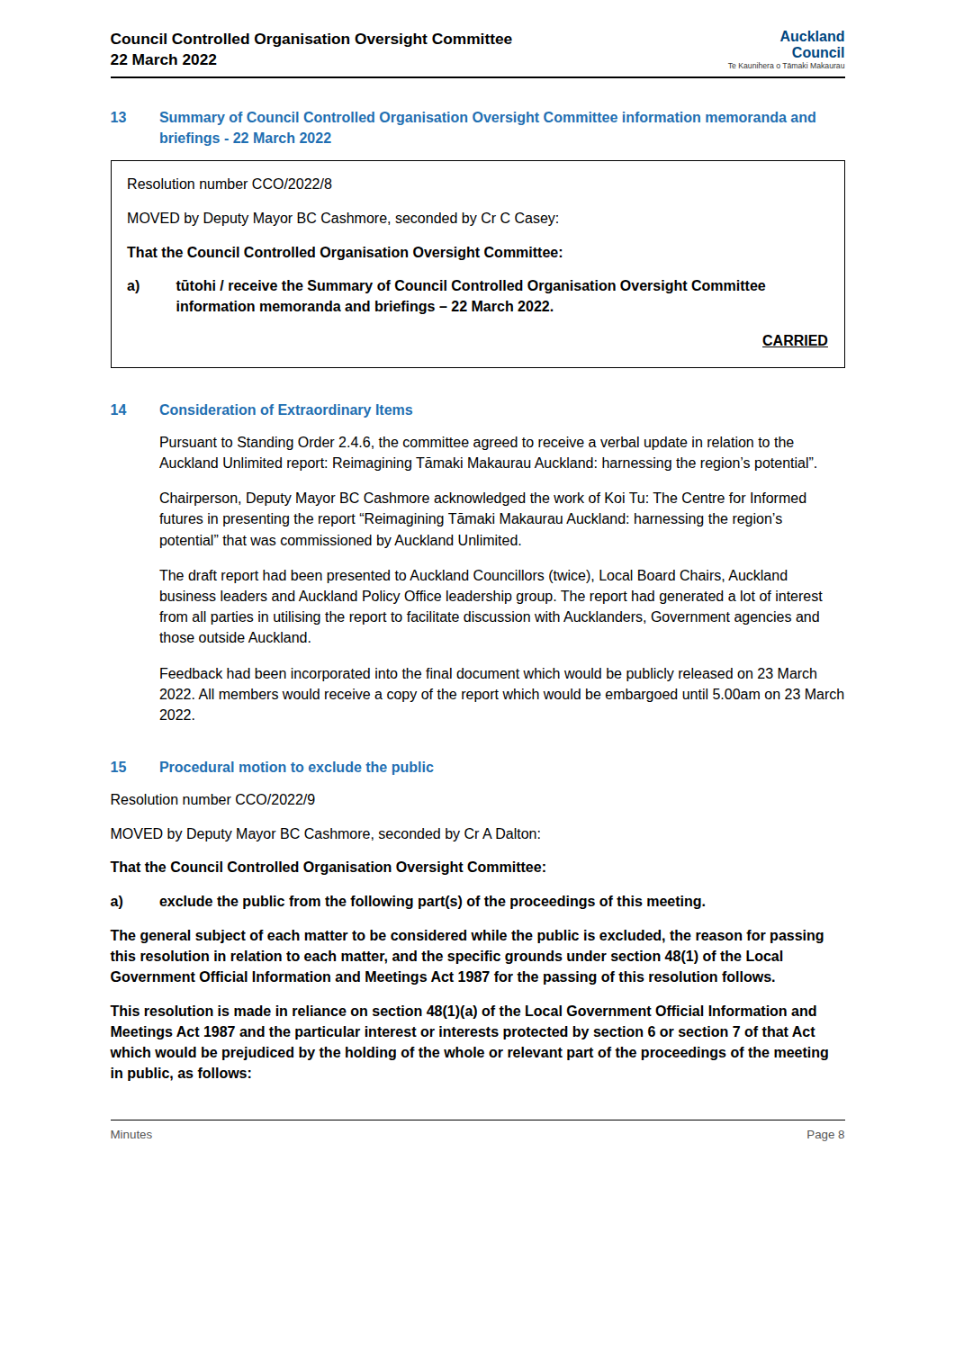Council Controlled Organisation Oversight Committee
22 March 2022
Auckland Council Te Kaunihera o Tāmaki Makaurau
13 Summary of Council Controlled Organisation Oversight Committee information memoranda and briefings - 22 March 2022
Resolution number CCO/2022/8
MOVED by Deputy Mayor BC Cashmore, seconded by Cr C Casey:
That the Council Controlled Organisation Oversight Committee:
a) tūtohi / receive the Summary of Council Controlled Organisation Oversight Committee information memoranda and briefings – 22 March 2022.
CARRIED
14 Consideration of Extraordinary Items
Pursuant to Standing Order 2.4.6, the committee agreed to receive a verbal update in relation to the Auckland Unlimited report: Reimagining Tāmaki Makaurau Auckland: harnessing the region’s potential”.
Chairperson, Deputy Mayor BC Cashmore acknowledged the work of Koi Tu: The Centre for Informed futures in presenting the report “Reimagining Tāmaki Makaurau Auckland: harnessing the region’s potential” that was commissioned by Auckland Unlimited.
The draft report had been presented to Auckland Councillors (twice), Local Board Chairs, Auckland business leaders and Auckland Policy Office leadership group. The report had generated a lot of interest from all parties in utilising the report to facilitate discussion with Aucklanders, Government agencies and those outside Auckland.
Feedback had been incorporated into the final document which would be publicly released on 23 March 2022. All members would receive a copy of the report which would be embargoed until 5.00am on 23 March 2022.
15 Procedural motion to exclude the public
Resolution number CCO/2022/9
MOVED by Deputy Mayor BC Cashmore, seconded by Cr A Dalton:
That the Council Controlled Organisation Oversight Committee:
a) exclude the public from the following part(s) of the proceedings of this meeting.
The general subject of each matter to be considered while the public is excluded, the reason for passing this resolution in relation to each matter, and the specific grounds under section 48(1) of the Local Government Official Information and Meetings Act 1987 for the passing of this resolution follows.
This resolution is made in reliance on section 48(1)(a) of the Local Government Official Information and Meetings Act 1987 and the particular interest or interests protected by section 6 or section 7 of that Act which would be prejudiced by the holding of the whole or relevant part of the proceedings of the meeting in public, as follows:
Minutes Page 8